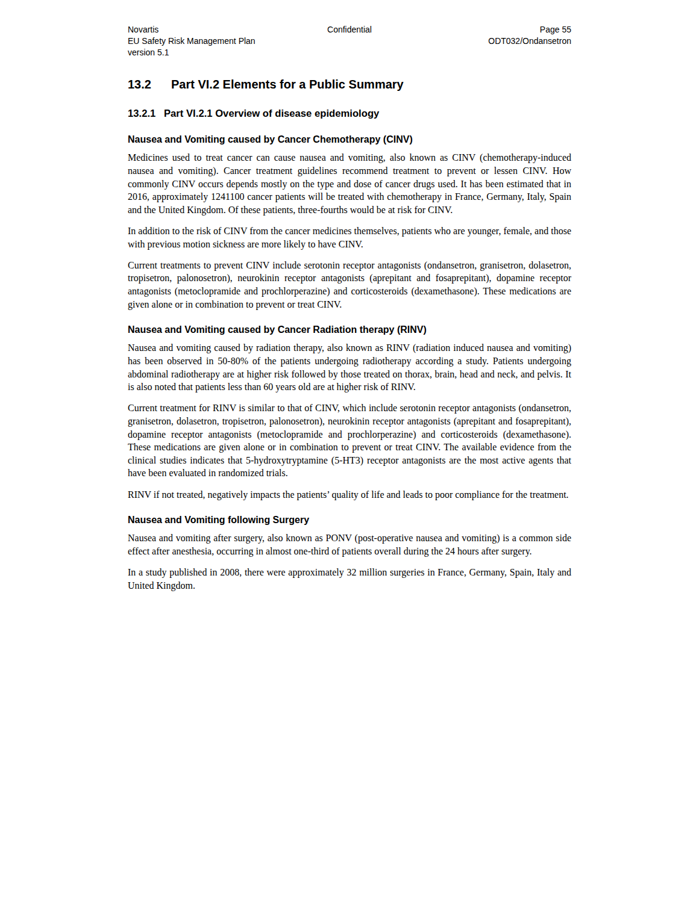| Novartis | Confidential | Page 55 |
| EU Safety Risk Management Plan version 5.1 | | ODT032/Ondansetron |
13.2 Part VI.2 Elements for a Public Summary
13.2.1 Part VI.2.1 Overview of disease epidemiology
Nausea and Vomiting caused by Cancer Chemotherapy (CINV)
Medicines used to treat cancer can cause nausea and vomiting, also known as CINV (chemotherapy-induced nausea and vomiting). Cancer treatment guidelines recommend treatment to prevent or lessen CINV. How commonly CINV occurs depends mostly on the type and dose of cancer drugs used. It has been estimated that in 2016, approximately 1241100 cancer patients will be treated with chemotherapy in France, Germany, Italy, Spain and the United Kingdom. Of these patients, three-fourths would be at risk for CINV.
In addition to the risk of CINV from the cancer medicines themselves, patients who are younger, female, and those with previous motion sickness are more likely to have CINV.
Current treatments to prevent CINV include serotonin receptor antagonists (ondansetron, granisetron, dolasetron, tropisetron, palonosetron), neurokinin receptor antagonists (aprepitant and fosaprepitant), dopamine receptor antagonists (metoclopramide and prochlorperazine) and corticosteroids (dexamethasone). These medications are given alone or in combination to prevent or treat CINV.
Nausea and Vomiting caused by Cancer Radiation therapy (RINV)
Nausea and vomiting caused by radiation therapy, also known as RINV (radiation induced nausea and vomiting) has been observed in 50-80% of the patients undergoing radiotherapy according a study. Patients undergoing abdominal radiotherapy are at higher risk followed by those treated on thorax, brain, head and neck, and pelvis. It is also noted that patients less than 60 years old are at higher risk of RINV.
Current treatment for RINV is similar to that of CINV, which include serotonin receptor antagonists (ondansetron, granisetron, dolasetron, tropisetron, palonosetron), neurokinin receptor antagonists (aprepitant and fosaprepitant), dopamine receptor antagonists (metoclopramide and prochlorperazine) and corticosteroids (dexamethasone). These medications are given alone or in combination to prevent or treat CINV. The available evidence from the clinical studies indicates that 5-hydroxytryptamine (5-HT3) receptor antagonists are the most active agents that have been evaluated in randomized trials.
RINV if not treated, negatively impacts the patients’ quality of life and leads to poor compliance for the treatment.
Nausea and Vomiting following Surgery
Nausea and vomiting after surgery, also known as PONV (post-operative nausea and vomiting) is a common side effect after anesthesia, occurring in almost one-third of patients overall during the 24 hours after surgery.
In a study published in 2008, there were approximately 32 million surgeries in France, Germany, Spain, Italy and United Kingdom.